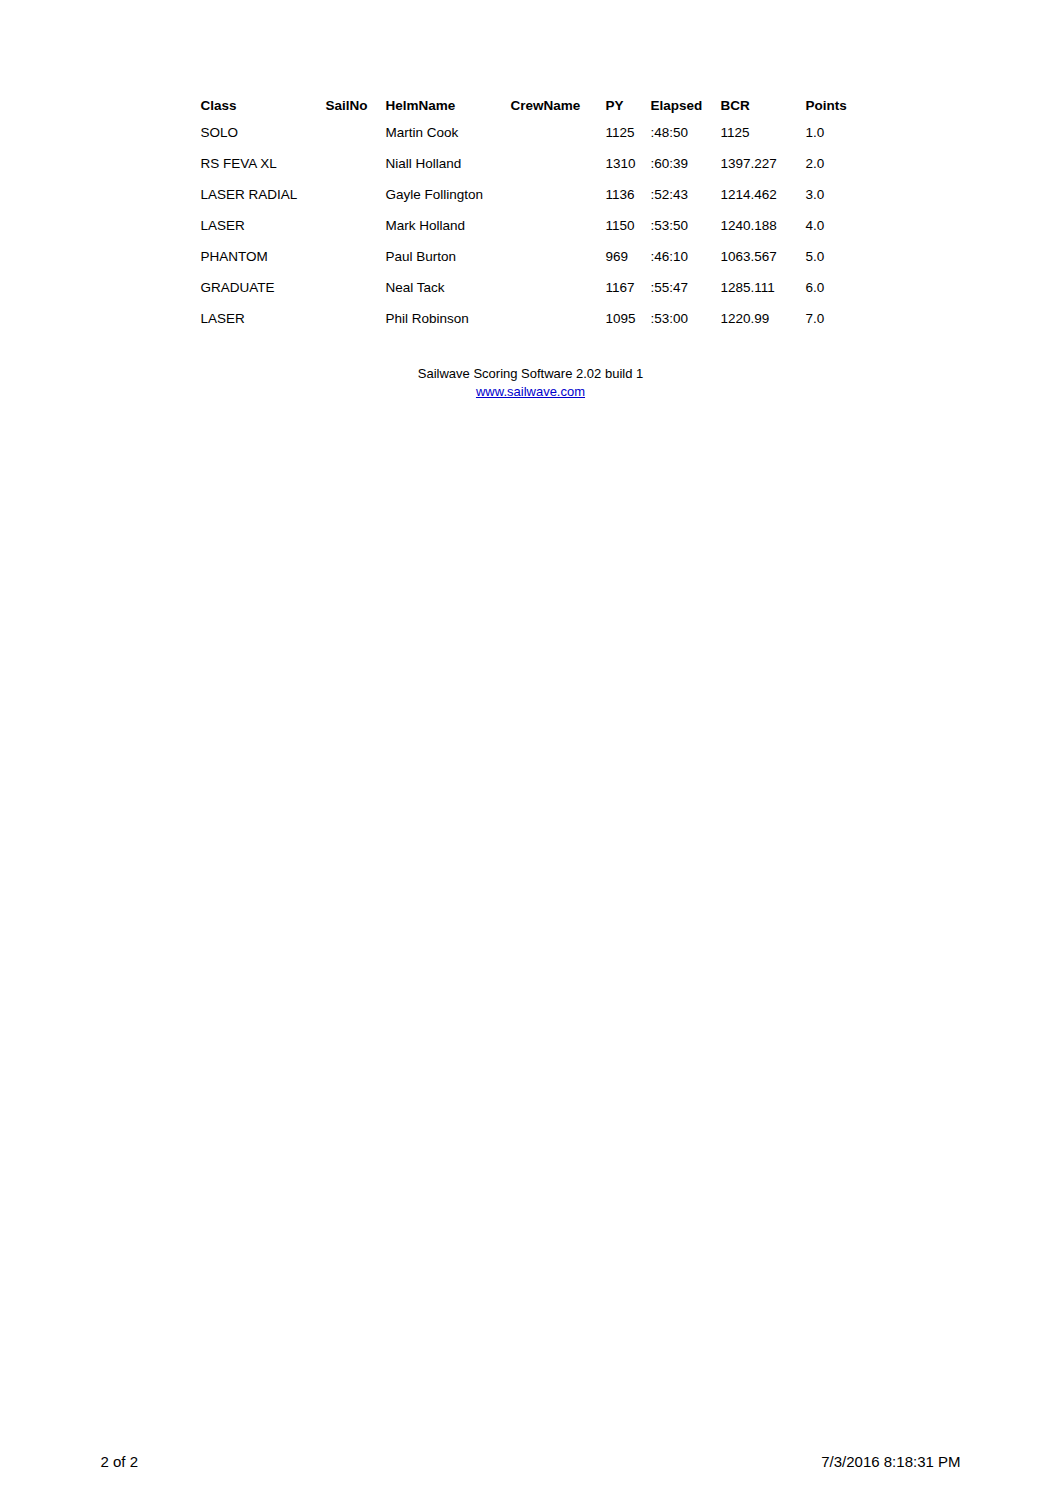| Class | SailNo | HelmName | CrewName | PY | Elapsed | BCR | Points |
| --- | --- | --- | --- | --- | --- | --- | --- |
| SOLO | | Martin Cook | | 1125 | :48:50 | 1125 | 1.0 |
| RS FEVA XL | | Niall Holland | | 1310 | :60:39 | 1397.227 | 2.0 |
| LASER RADIAL | | Gayle Follington | | 1136 | :52:43 | 1214.462 | 3.0 |
| LASER | | Mark Holland | | 1150 | :53:50 | 1240.188 | 4.0 |
| PHANTOM | | Paul Burton | | 969 | :46:10 | 1063.567 | 5.0 |
| GRADUATE | | Neal Tack | | 1167 | :55:47 | 1285.111 | 6.0 |
| LASER | | Phil Robinson | | 1095 | :53:00 | 1220.99 | 7.0 |
Sailwave Scoring Software 2.02 build 1
www.sailwave.com
2 of 2
7/3/2016 8:18:31 PM